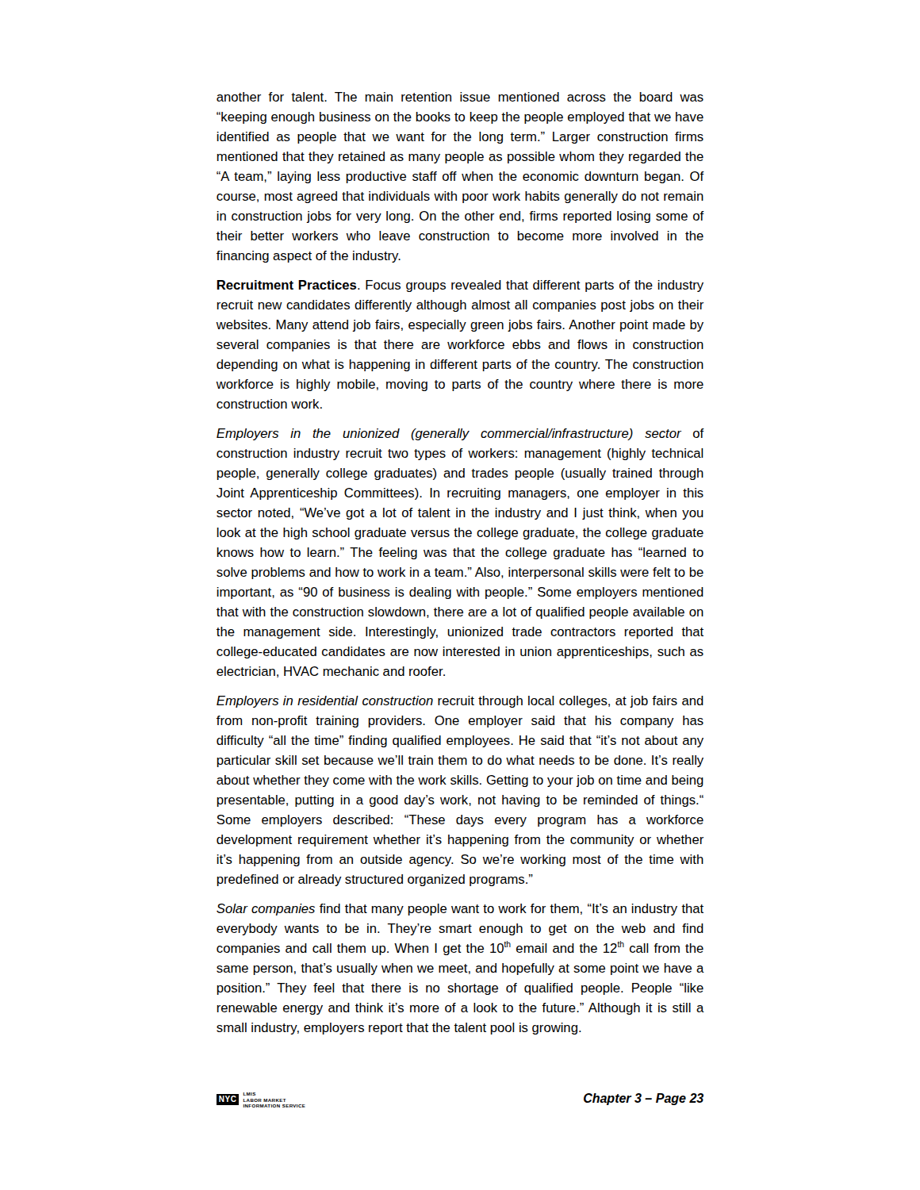another for talent. The main retention issue mentioned across the board was “keeping enough business on the books to keep the people employed that we have identified as people that we want for the long term.” Larger construction firms mentioned that they retained as many people as possible whom they regarded the “A team,” laying less productive staff off when the economic downturn began. Of course, most agreed that individuals with poor work habits generally do not remain in construction jobs for very long. On the other end, firms reported losing some of their better workers who leave construction to become more involved in the financing aspect of the industry.
Recruitment Practices. Focus groups revealed that different parts of the industry recruit new candidates differently although almost all companies post jobs on their websites. Many attend job fairs, especially green jobs fairs. Another point made by several companies is that there are workforce ebbs and flows in construction depending on what is happening in different parts of the country. The construction workforce is highly mobile, moving to parts of the country where there is more construction work.
Employers in the unionized (generally commercial/infrastructure) sector of construction industry recruit two types of workers: management (highly technical people, generally college graduates) and trades people (usually trained through Joint Apprenticeship Committees). In recruiting managers, one employer in this sector noted, “We’ve got a lot of talent in the industry and I just think, when you look at the high school graduate versus the college graduate, the college graduate knows how to learn.” The feeling was that the college graduate has “learned to solve problems and how to work in a team.” Also, interpersonal skills were felt to be important, as “90 of business is dealing with people.” Some employers mentioned that with the construction slowdown, there are a lot of qualified people available on the management side. Interestingly, unionized trade contractors reported that college-educated candidates are now interested in union apprenticeships, such as electrician, HVAC mechanic and roofer.
Employers in residential construction recruit through local colleges, at job fairs and from non-profit training providers. One employer said that his company has difficulty “all the time” finding qualified employees. He said that “it’s not about any particular skill set because we’ll train them to do what needs to be done. It’s really about whether they come with the work skills. Getting to your job on time and being presentable, putting in a good day’s work, not having to be reminded of things.“ Some employers described: “These days every program has a workforce development requirement whether it’s happening from the community or whether it’s happening from an outside agency. So we’re working most of the time with predefined or already structured organized programs.”
Solar companies find that many people want to work for them, “It’s an industry that everybody wants to be in. They’re smart enough to get on the web and find companies and call them up. When I get the 10th email and the 12th call from the same person, that’s usually when we meet, and hopefully at some point we have a position.” They feel that there is no shortage of qualified people. People “like renewable energy and think it’s more of a look to the future.” Although it is still a small industry, employers report that the talent pool is growing.
NYC LMIS
Labor Market
Information Service
Chapter 3 – Page 23